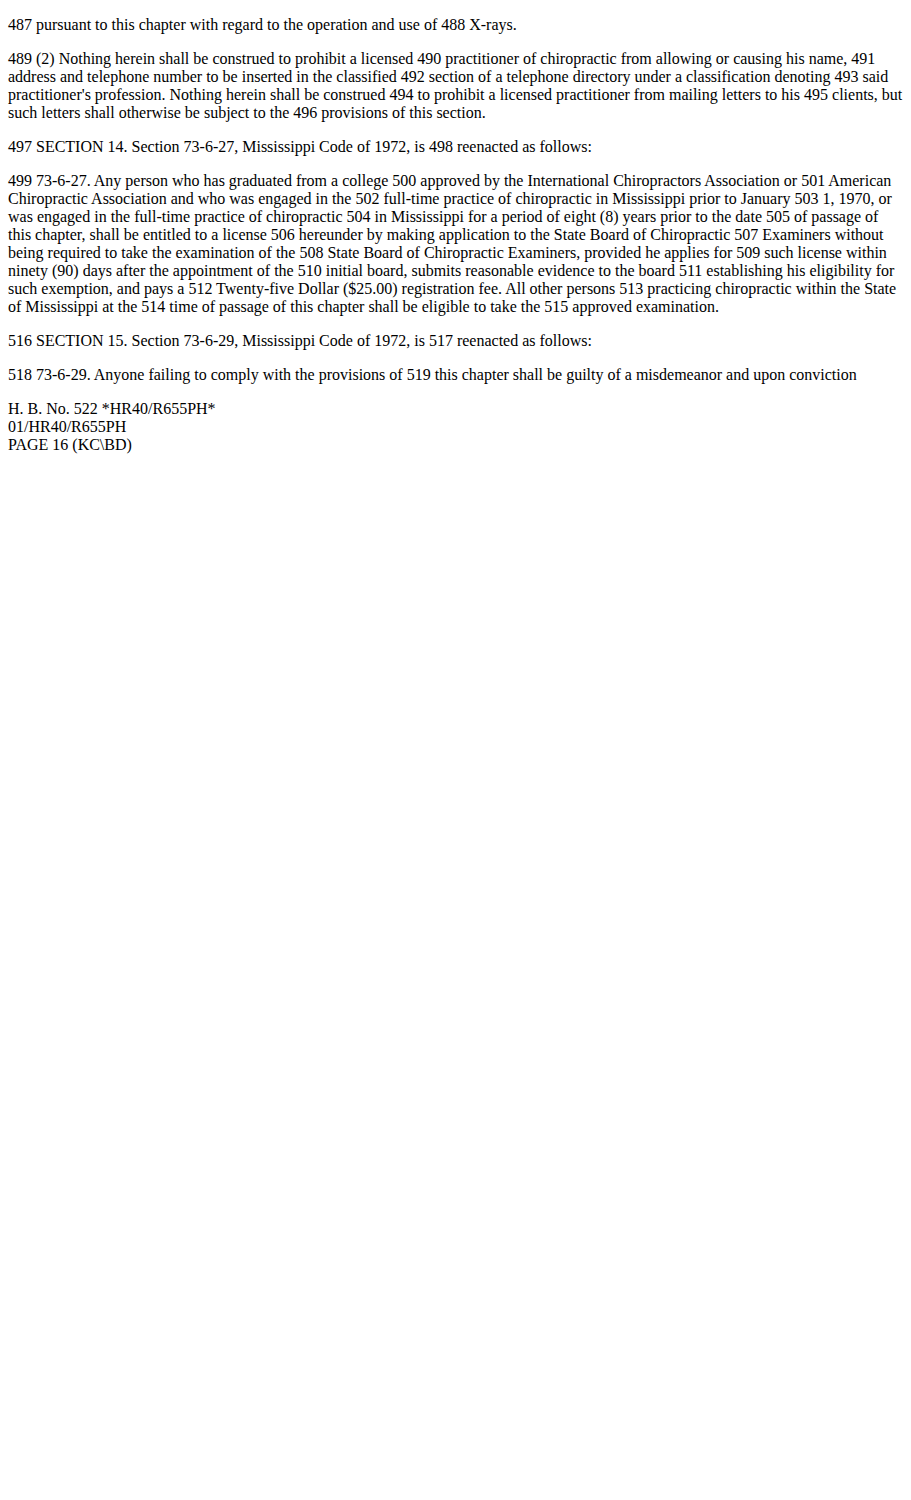487 pursuant to this chapter with regard to the operation and use of 488 X-rays.
489 (2) Nothing herein shall be construed to prohibit a licensed 490 practitioner of chiropractic from allowing or causing his name, 491 address and telephone number to be inserted in the classified 492 section of a telephone directory under a classification denoting 493 said practitioner's profession. Nothing herein shall be construed 494 to prohibit a licensed practitioner from mailing letters to his 495 clients, but such letters shall otherwise be subject to the 496 provisions of this section.
497 SECTION 14. Section 73-6-27, Mississippi Code of 1972, is 498 reenacted as follows:
499 73-6-27. Any person who has graduated from a college 500 approved by the International Chiropractors Association or 501 American Chiropractic Association and who was engaged in the 502 full-time practice of chiropractic in Mississippi prior to January 503 1, 1970, or was engaged in the full-time practice of chiropractic 504 in Mississippi for a period of eight (8) years prior to the date 505 of passage of this chapter, shall be entitled to a license 506 hereunder by making application to the State Board of Chiropractic 507 Examiners without being required to take the examination of the 508 State Board of Chiropractic Examiners, provided he applies for 509 such license within ninety (90) days after the appointment of the 510 initial board, submits reasonable evidence to the board 511 establishing his eligibility for such exemption, and pays a 512 Twenty-five Dollar ($25.00) registration fee. All other persons 513 practicing chiropractic within the State of Mississippi at the 514 time of passage of this chapter shall be eligible to take the 515 approved examination.
516 SECTION 15. Section 73-6-29, Mississippi Code of 1972, is 517 reenacted as follows:
518 73-6-29. Anyone failing to comply with the provisions of 519 this chapter shall be guilty of a misdemeanor and upon conviction
H. B. No. 522 *HR40/R655PH*
01/HR40/R655PH
PAGE 16 (KC\BD)